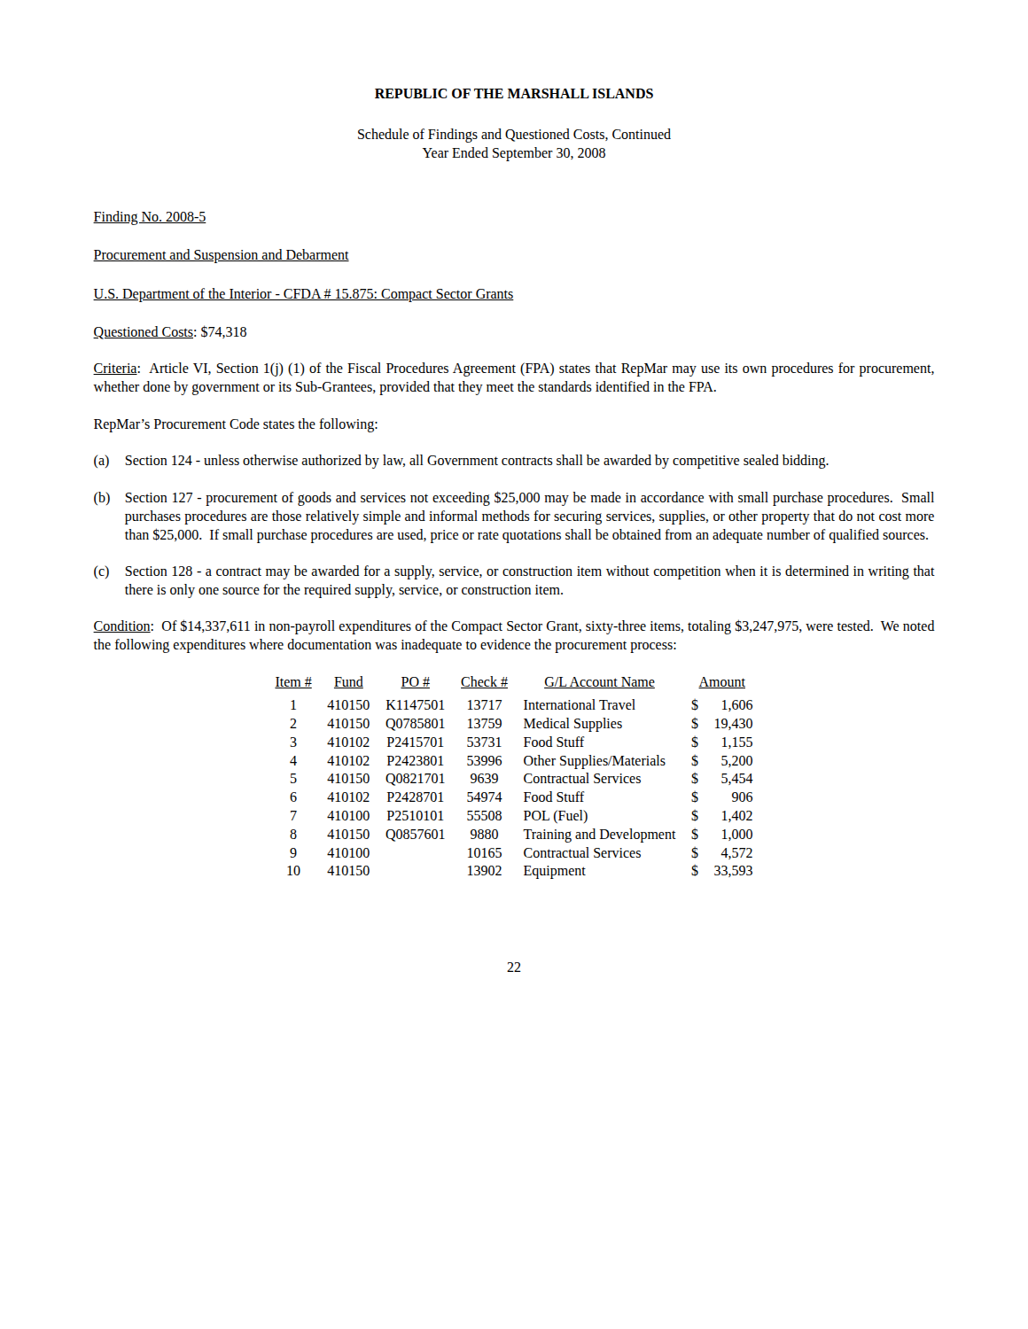REPUBLIC OF THE MARSHALL ISLANDS
Schedule of Findings and Questioned Costs, Continued
Year Ended September 30, 2008
Finding No. 2008-5
Procurement and Suspension and Debarment
U.S. Department of the Interior - CFDA # 15.875: Compact Sector Grants
Questioned Costs: $74,318
Criteria: Article VI, Section 1(j) (1) of the Fiscal Procedures Agreement (FPA) states that RepMar may use its own procedures for procurement, whether done by government or its Sub-Grantees, provided that they meet the standards identified in the FPA.
RepMar’s Procurement Code states the following:
(a) Section 124 - unless otherwise authorized by law, all Government contracts shall be awarded by competitive sealed bidding.
(b) Section 127 - procurement of goods and services not exceeding $25,000 may be made in accordance with small purchase procedures. Small purchases procedures are those relatively simple and informal methods for securing services, supplies, or other property that do not cost more than $25,000. If small purchase procedures are used, price or rate quotations shall be obtained from an adequate number of qualified sources.
(c) Section 128 - a contract may be awarded for a supply, service, or construction item without competition when it is determined in writing that there is only one source for the required supply, service, or construction item.
Condition: Of $14,337,611 in non-payroll expenditures of the Compact Sector Grant, sixty-three items, totaling $3,247,975, were tested. We noted the following expenditures where documentation was inadequate to evidence the procurement process:
| Item # | Fund | PO # | Check # | G/L Account Name | Amount |
| --- | --- | --- | --- | --- | --- |
| 1 | 410150 | K1147501 | 13717 | International Travel | $ | 1,606 |
| 2 | 410150 | Q0785801 | 13759 | Medical Supplies | $ | 19,430 |
| 3 | 410102 | P2415701 | 53731 | Food Stuff | $ | 1,155 |
| 4 | 410102 | P2423801 | 53996 | Other Supplies/Materials | $ | 5,200 |
| 5 | 410150 | Q0821701 | 9639 | Contractual Services | $ | 5,454 |
| 6 | 410102 | P2428701 | 54974 | Food Stuff | $ | 906 |
| 7 | 410100 | P2510101 | 55508 | POL (Fuel) | $ | 1,402 |
| 8 | 410150 | Q0857601 | 9880 | Training and Development | $ | 1,000 |
| 9 | 410100 | | 10165 | Contractual Services | $ | 4,572 |
| 10 | 410150 | | 13902 | Equipment | $ | 33,593 |
22